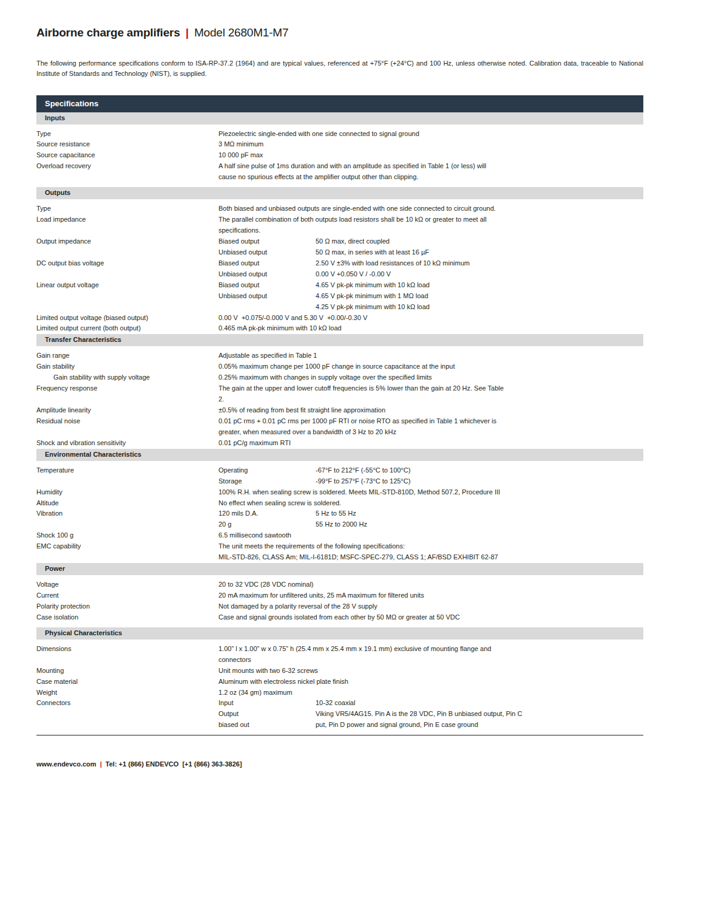Airborne charge amplifiers | Model 2680M1-M7
The following performance specifications conform to ISA-RP-37.2 (1964) and are typical values, referenced at +75°F (+24°C) and 100 Hz, unless otherwise noted. Calibration data, traceable to National Institute of Standards and Technology (NIST), is supplied.
| Specifications |
| Inputs |
| Type | Piezoelectric single-ended with one side connected to signal ground |
| Source resistance | 3 MΩ minimum |
| Source capacitance | 10 000 pF max |
| Overload recovery | A half sine pulse of 1ms duration and with an amplitude as specified in Table 1 (or less) will |
| | cause no spurious effects at the amplifier output other than clipping. |
| Outputs |
| Type | Both biased and unbiased outputs are single-ended with one side connected to circuit ground. |
| Load impedance | The parallel combination of both outputs load resistors shall be 10 kΩ or greater to meet all |
| | specifications. |
| Output impedance | Biased output | 50 Ω max, direct coupled |
| | Unbiased output | 50 Ω max, in series with at least 16 µF |
| DC output bias voltage | Biased output | 2.50 V ±3% with load resistances of 10 kΩ minimum |
| | Unbiased output | 0.00 V +0.050 V / -0.00 V |
| Linear output voltage | Biased output | 4.65 V pk-pk minimum with 10 kΩ load |
| | Unbiased output | 4.65 V pk-pk minimum with 1 MΩ load |
| | | 4.25 V pk-pk minimum with 10 kΩ load |
| Limited output voltage (biased output) | 0.00 V +0.075/-0.000 V and 5.30 V +0.00/-0.30 V |
| Limited output current (both output) | 0.465 mA pk-pk minimum with 10 kΩ load |
| Transfer Characteristics |
| Gain range | Adjustable as specified in Table 1 |
| Gain stability | 0.05% maximum change per 1000 pF change in source capacitance at the input |
| Gain stability with supply voltage | 0.25% maximum with changes in supply voltage over the specified limits |
| Frequency response | The gain at the upper and lower cutoff frequencies is 5% lower than the gain at 20 Hz. See Table |
| | 2. |
| Amplitude linearity | ±0.5% of reading from best fit straight line approximation |
| Residual noise | 0.01 pC rms + 0.01 pC rms per 1000 pF RTI or noise RTO as specified in Table 1 whichever is |
| | greater, when measured over a bandwidth of 3 Hz to 20 kHz |
| Shock and vibration sensitivity | 0.01 pC/g maximum RTI |
| Environmental Characteristics |
| Temperature | Operating | -67°F to 212°F (-55°C to 100°C) |
| | Storage | -99°F to 257°F (-73°C to 125°C) |
| Humidity | 100% R.H. when sealing screw is soldered. Meets MIL-STD-810D, Method 507.2, Procedure III |
| Altitude | No effect when sealing screw is soldered. |
| Vibration | 120 mils D.A. | 5 Hz to 55 Hz |
| | 20 g | 55 Hz to 2000 Hz |
| Shock 100 g | 6.5 millisecond sawtooth |
| EMC capability | The unit meets the requirements of the following specifications: |
| | MIL-STD-826, CLASS Am; MIL-I-6181D; MSFC-SPEC-279, CLASS 1; AF/BSD EXHIBIT 62-87 |
| Power |
| Voltage | 20 to 32 VDC (28 VDC nominal) |
| Current | 20 mA maximum for unfiltered units, 25 mA maximum for filtered units |
| Polarity protection | Not damaged by a polarity reversal of the 28 V supply |
| Case isolation | Case and signal grounds isolated from each other by 50 MΩ or greater at 50 VDC |
| Physical Characteristics |
| Dimensions | 1.00” l x 1.00” w x 0.75” h (25.4 mm x 25.4 mm x 19.1 mm) exclusive of mounting flange and |
| | connectors |
| Mounting | Unit mounts with two 6-32 screws |
| Case material | Aluminum with electroless nickel plate finish |
| Weight | 1.2 oz (34 gm) maximum |
| Connectors | Input | 10-32 coaxial |
| | Output | Viking VR5/4AG15. Pin A is the 28 VDC, Pin B unbiased output, Pin C |
| | biased out | put, Pin D power and signal ground, Pin E case ground |
www.endevco.com | Tel: +1 (866) ENDEVCO [+1 (866) 363-3826]